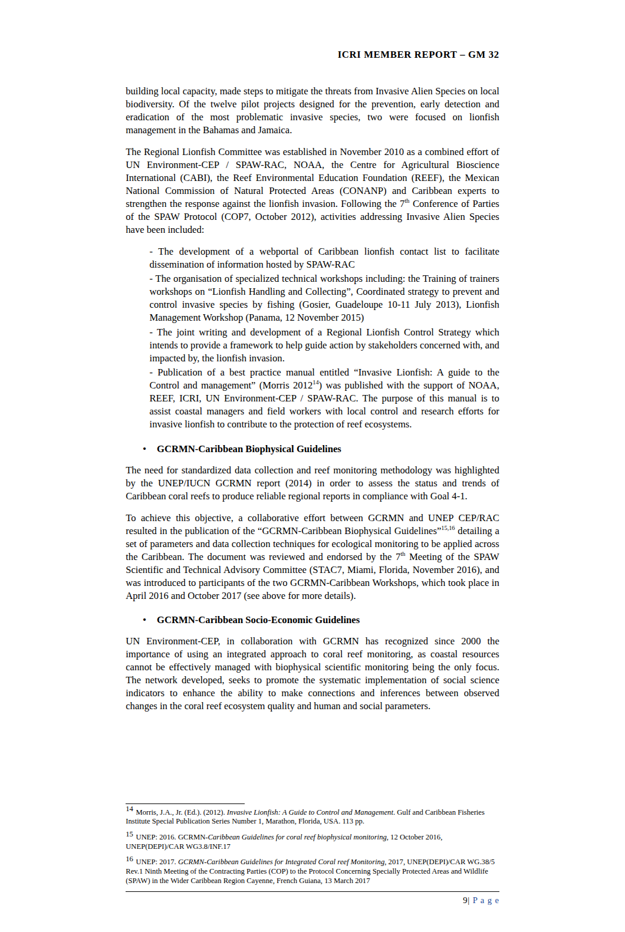ICRI MEMBER REPORT – GM 32
building local capacity, made steps to mitigate the threats from Invasive Alien Species on local biodiversity. Of the twelve pilot projects designed for the prevention, early detection and eradication of the most problematic invasive species, two were focused on lionfish management in the Bahamas and Jamaica.
The Regional Lionfish Committee was established in November 2010 as a combined effort of UN Environment-CEP / SPAW-RAC, NOAA, the Centre for Agricultural Bioscience International (CABI), the Reef Environmental Education Foundation (REEF), the Mexican National Commission of Natural Protected Areas (CONANP) and Caribbean experts to strengthen the response against the lionfish invasion. Following the 7th Conference of Parties of the SPAW Protocol (COP7, October 2012), activities addressing Invasive Alien Species have been included:
- The development of a webportal of Caribbean lionfish contact list to facilitate dissemination of information hosted by SPAW-RAC
- The organisation of specialized technical workshops including: the Training of trainers workshops on “Lionfish Handling and Collecting”, Coordinated strategy to prevent and control invasive species by fishing (Gosier, Guadeloupe 10-11 July 2013), Lionfish Management Workshop (Panama, 12 November 2015)
- The joint writing and development of a Regional Lionfish Control Strategy which intends to provide a framework to help guide action by stakeholders concerned with, and impacted by, the lionfish invasion.
- Publication of a best practice manual entitled “Invasive Lionfish: A guide to the Control and management” (Morris 201214) was published with the support of NOAA, REEF, ICRI, UN Environment-CEP / SPAW-RAC. The purpose of this manual is to assist coastal managers and field workers with local control and research efforts for invasive lionfish to contribute to the protection of reef ecosystems.
GCRMN-Caribbean Biophysical Guidelines
The need for standardized data collection and reef monitoring methodology was highlighted by the UNEP/IUCN GCRMN report (2014) in order to assess the status and trends of Caribbean coral reefs to produce reliable regional reports in compliance with Goal 4-1.
To achieve this objective, a collaborative effort between GCRMN and UNEP CEP/RAC resulted in the publication of the “GCRMN-Caribbean Biophysical Guidelines”15,16 detailing a set of parameters and data collection techniques for ecological monitoring to be applied across the Caribbean. The document was reviewed and endorsed by the 7th Meeting of the SPAW Scientific and Technical Advisory Committee (STAC7, Miami, Florida, November 2016), and was introduced to participants of the two GCRMN-Caribbean Workshops, which took place in April 2016 and October 2017 (see above for more details).
GCRMN-Caribbean Socio-Economic Guidelines
UN Environment-CEP, in collaboration with GCRMN has recognized since 2000 the importance of using an integrated approach to coral reef monitoring, as coastal resources cannot be effectively managed with biophysical scientific monitoring being the only focus. The network developed, seeks to promote the systematic implementation of social science indicators to enhance the ability to make connections and inferences between observed changes in the coral reef ecosystem quality and human and social parameters.
14 Morris, J.A., Jr. (Ed.). (2012). Invasive Lionfish: A Guide to Control and Management. Gulf and Caribbean Fisheries Institute Special Publication Series Number 1, Marathon, Florida, USA. 113 pp.
15 UNEP: 2016. GCRMN-Caribbean Guidelines for coral reef biophysical monitoring, 12 October 2016, UNEP(DEPI)/CAR WG3.8/INF.17
16 UNEP: 2017. GCRMN-Caribbean Guidelines for Integrated Coral reef Monitoring, 2017, UNEP(DEPI)/CAR WG.38/5 Rev.1 Ninth Meeting of the Contracting Parties (COP) to the Protocol Concerning Specially Protected Areas and Wildlife (SPAW) in the Wider Caribbean Region Cayenne, French Guiana, 13 March 2017
9| P a g e